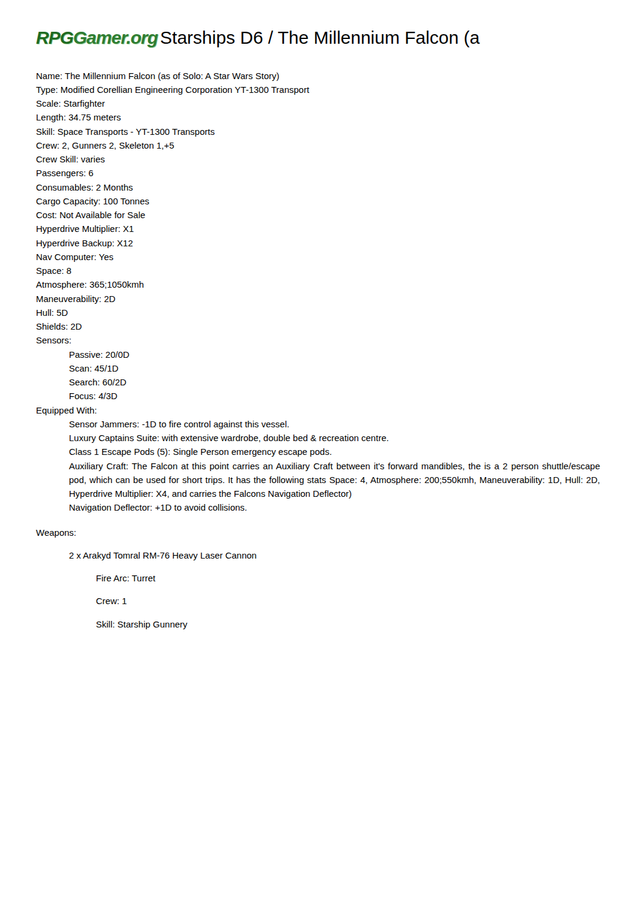RPGGamer.org
Starships D6 / The Millennium Falcon (a
Name: The Millennium Falcon (as of Solo: A Star Wars Story)
Type: Modified Corellian Engineering Corporation YT-1300 Transport
Scale: Starfighter
Length: 34.75 meters
Skill: Space Transports - YT-1300 Transports
Crew: 2, Gunners 2, Skeleton 1,+5
Crew Skill: varies
Passengers: 6
Consumables: 2 Months
Cargo Capacity: 100 Tonnes
Cost: Not Available for Sale
Hyperdrive Multiplier: X1
Hyperdrive Backup: X12
Nav Computer: Yes
Space: 8
Atmosphere: 365;1050kmh
Maneuverability: 2D
Hull: 5D
Shields: 2D
Sensors:
Passive: 20/0D
Scan: 45/1D
Search: 60/2D
Focus: 4/3D
Equipped With:
Sensor Jammers: -1D to fire control against this vessel.
Luxury Captains Suite: with extensive wardrobe, double bed & recreation centre.
Class 1 Escape Pods (5): Single Person emergency escape pods.
Auxiliary Craft: The Falcon at this point carries an Auxiliary Craft between it's forward mandibles, the is a 2 person shuttle/escape pod, which can be used for short trips. It has the following stats Space: 4, Atmosphere: 200;550kmh, Maneuverability: 1D, Hull: 2D, Hyperdrive Multiplier: X4, and carries the Falcons Navigation Deflector)
Navigation Deflector: +1D to avoid collisions.
Weapons:
2 x Arakyd Tomral RM-76 Heavy Laser Cannon
Fire Arc: Turret
Crew: 1
Skill: Starship Gunnery